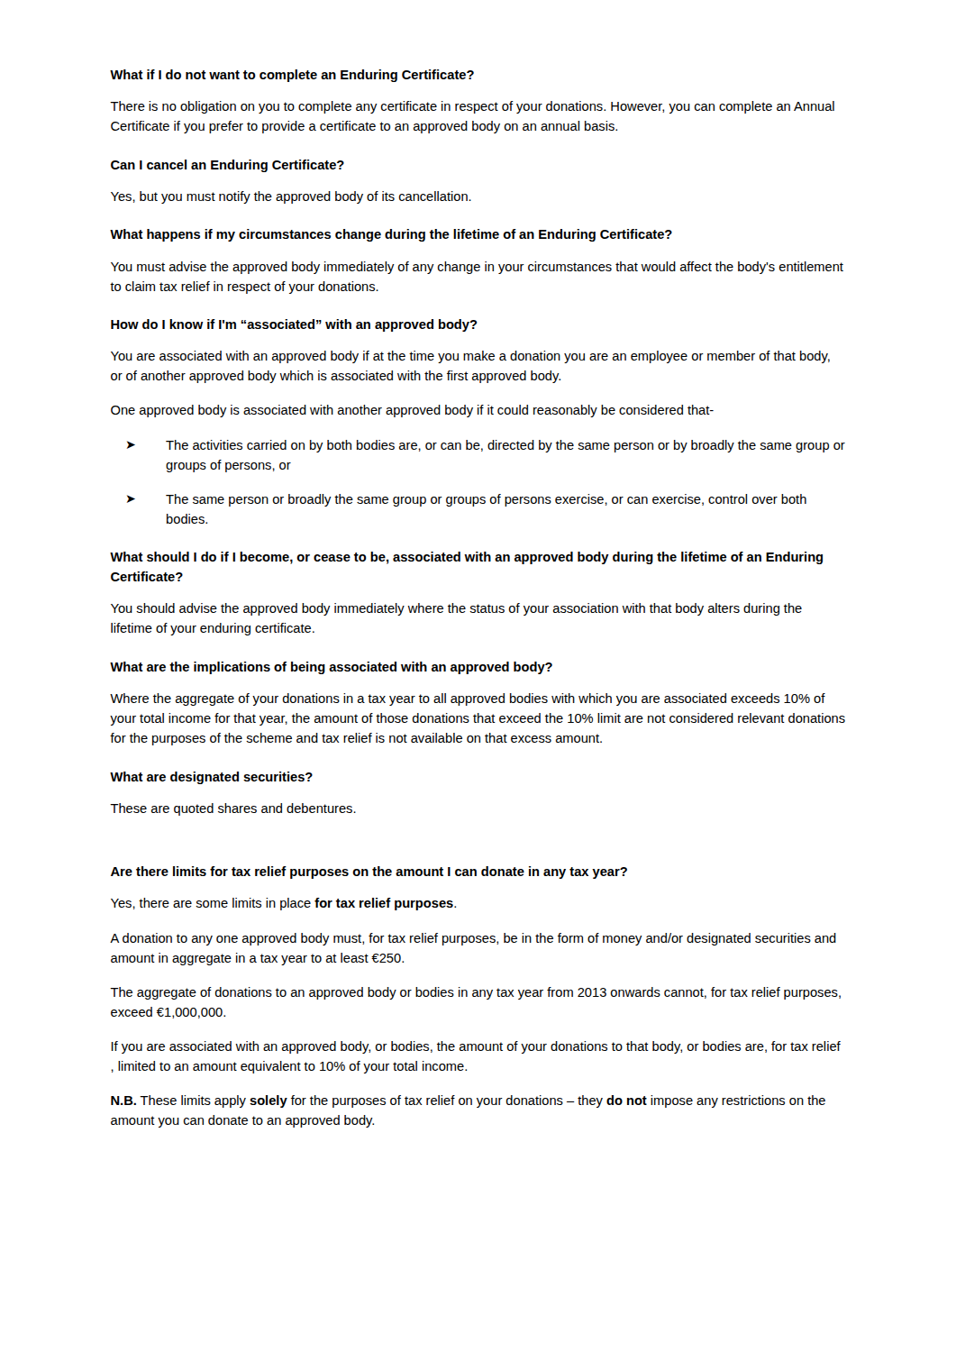What if I do not want to complete an Enduring Certificate?
There is no obligation on you to complete any certificate in respect of your donations. However, you can complete an Annual Certificate if you prefer to provide a certificate to an approved body on an annual basis.
Can I cancel an Enduring Certificate?
Yes, but you must notify the approved body of its cancellation.
What happens if my circumstances change during the lifetime of an Enduring Certificate?
You must advise the approved body immediately of any change in your circumstances that would affect the body's entitlement to claim tax relief in respect of your donations.
How do I know if I'm “associated” with an approved body?
You are associated with an approved body if at the time you make a donation you are an employee or member of that body, or of another approved body which is associated with the first approved body.
One approved body is associated with another approved body if it could reasonably be considered that-
The activities carried on by both bodies are, or can be, directed by the same person or by broadly the same group or groups of persons, or
The same person or broadly the same group or groups of persons exercise, or can exercise, control over both bodies.
What should I do if I become, or cease to be, associated with an approved body during the lifetime of an Enduring Certificate?
You should advise the approved body immediately where the status of your association with that body alters during the lifetime of your enduring certificate.
What are the implications of being associated with an approved body?
Where the aggregate of your donations in a tax year to all approved bodies with which you are associated exceeds 10% of your total income for that year, the amount of those donations that exceed the 10% limit are not considered relevant donations for the purposes of the scheme and tax relief is not available on that excess amount.
What are designated securities?
These are quoted shares and debentures.
Are there limits for tax relief purposes on the amount I can donate in any tax year?
Yes, there are some limits in place for tax relief purposes.
A donation to any one approved body must, for tax relief purposes, be in the form of money and/or designated securities and amount in aggregate in a tax year to at least €250.
The aggregate of donations to an approved body or bodies in any tax year from 2013 onwards cannot, for tax relief purposes, exceed €1,000,000.
If you are associated with an approved body, or bodies, the amount of your donations to that body, or bodies are, for tax relief , limited to an amount equivalent to 10% of your total income.
N.B. These limits apply solely for the purposes of tax relief on your donations – they do not impose any restrictions on the amount you can donate to an approved body.